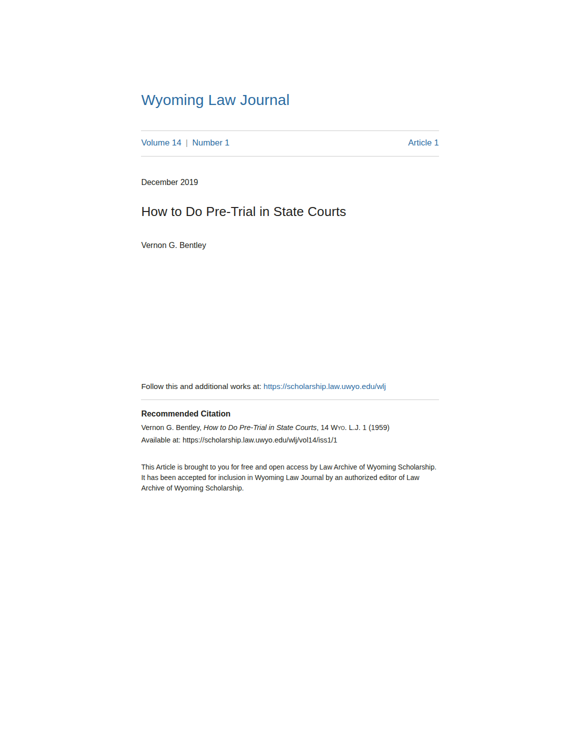Wyoming Law Journal
Volume 14|Number 1
Article 1
December 2019
How to Do Pre-Trial in State Courts
Vernon G. Bentley
Follow this and additional works at: https://scholarship.law.uwyo.edu/wlj
Recommended Citation
Vernon G. Bentley, How to Do Pre-Trial in State Courts, 14 Wyo. L.J. 1 (1959)
Available at: https://scholarship.law.uwyo.edu/wlj/vol14/iss1/1
This Article is brought to you for free and open access by Law Archive of Wyoming Scholarship. It has been accepted for inclusion in Wyoming Law Journal by an authorized editor of Law Archive of Wyoming Scholarship.